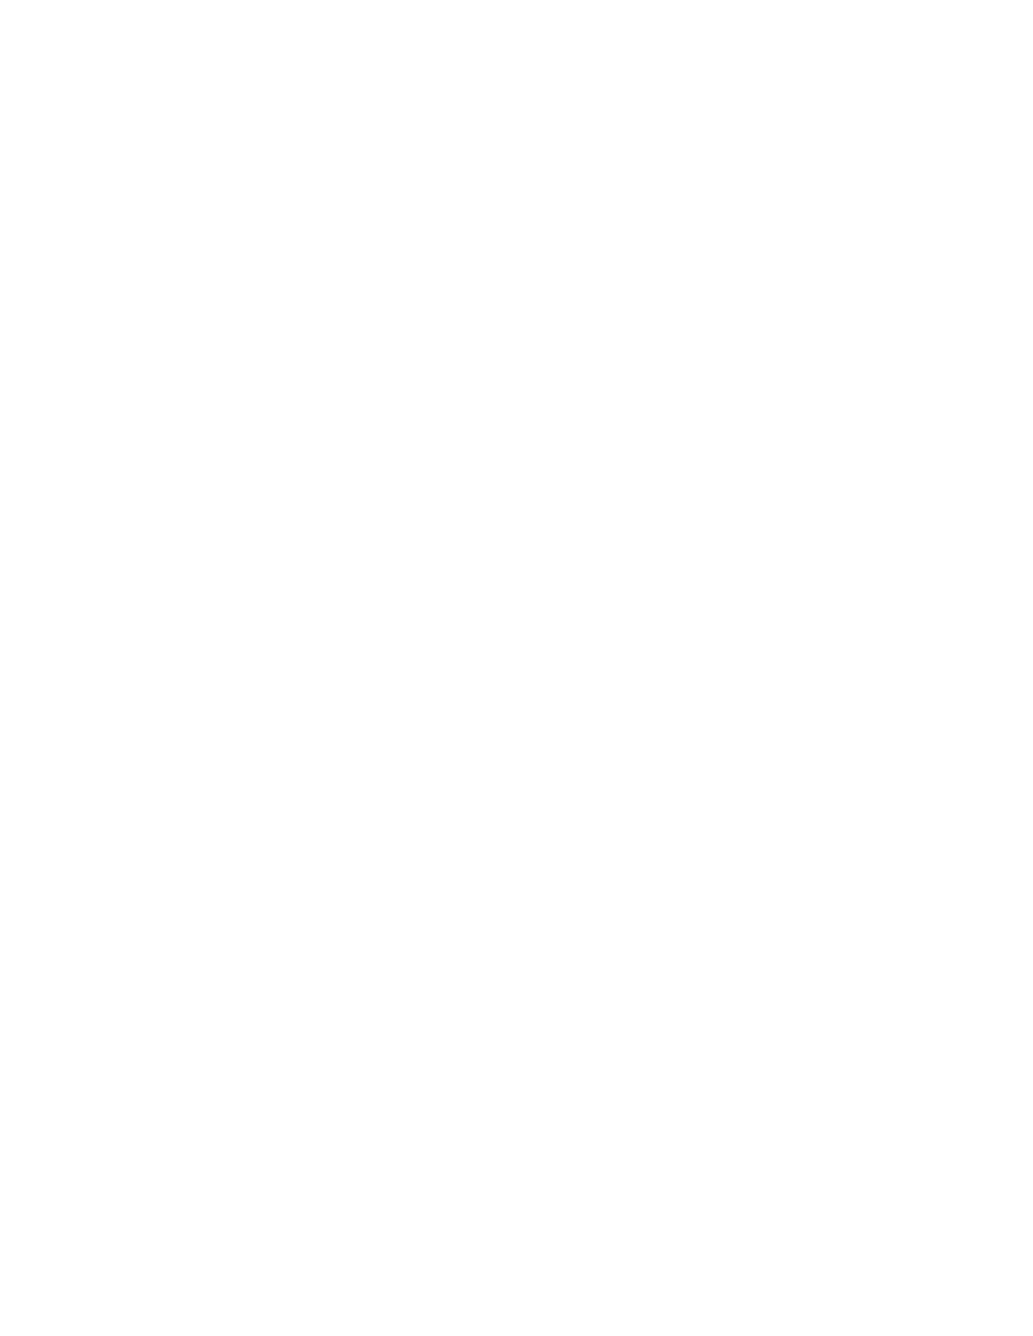Fallen yellow "NUKE DUMP" signs on wooden stakes lying in grass and fallen leaves beside a bare field.
Close-up of stacked yellow signs reading "NO NUKE / TAKE ACT" with radiation trefoil symbols and spilled grain on the stake.